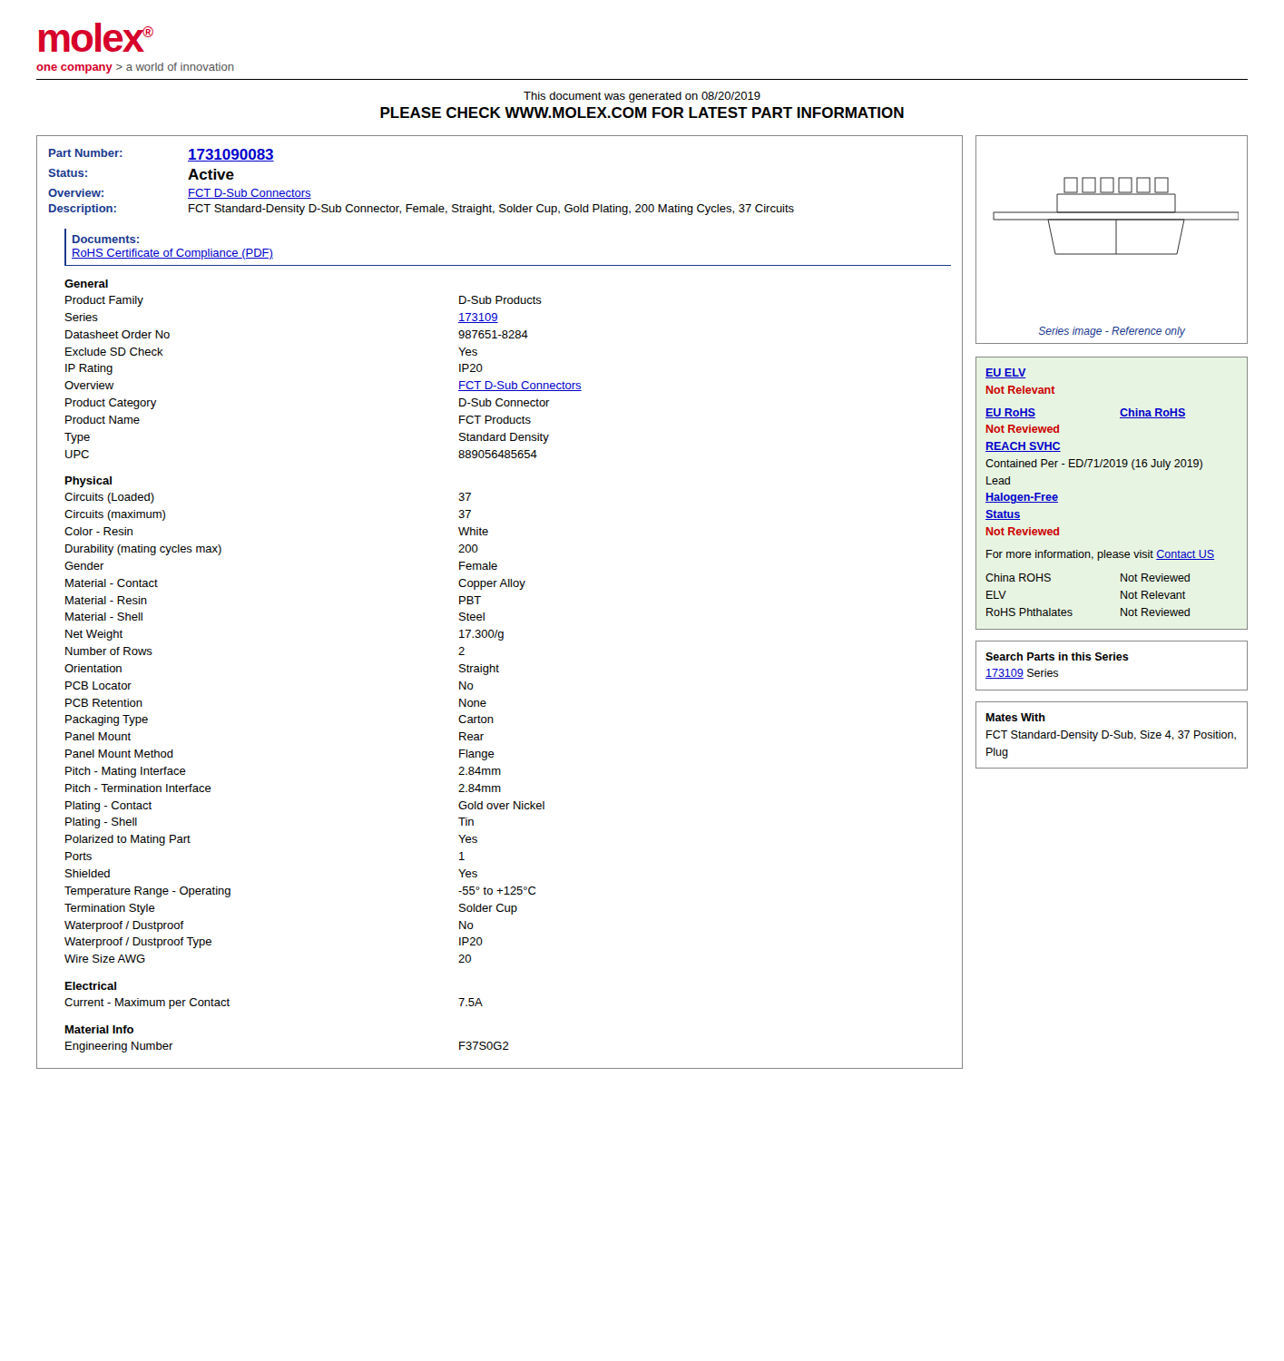molex®
one company > a world of innovation
This document was generated on 08/20/2019
PLEASE CHECK WWW.MOLEX.COM FOR LATEST PART INFORMATION
| Part Number: | 1731090083 |
| Status: | Active |
| Overview: | FCT D-Sub Connectors |
| Description: | FCT Standard-Density D-Sub Connector, Female, Straight, Solder Cup, Gold Plating, 200 Mating Cycles, 37 Circuits |
Documents:
RoHS Certificate of Compliance (PDF)
General
| Product Family | D-Sub Products |
| Series | 173109 |
| Datasheet Order No | 987651-8284 |
| Exclude SD Check | Yes |
| IP Rating | IP20 |
| Overview | FCT D-Sub Connectors |
| Product Category | D-Sub Connector |
| Product Name | FCT Products |
| Type | Standard Density |
| UPC | 889056485654 |
Physical
| Circuits (Loaded) | 37 |
| Circuits (maximum) | 37 |
| Color - Resin | White |
| Durability (mating cycles max) | 200 |
| Gender | Female |
| Material - Contact | Copper Alloy |
| Material - Resin | PBT |
| Material - Shell | Steel |
| Net Weight | 17.300/g |
| Number of Rows | 2 |
| Orientation | Straight |
| PCB Locator | No |
| PCB Retention | None |
| Packaging Type | Carton |
| Panel Mount | Rear |
| Panel Mount Method | Flange |
| Pitch - Mating Interface | 2.84mm |
| Pitch - Termination Interface | 2.84mm |
| Plating - Contact | Gold over Nickel |
| Plating - Shell | Tin |
| Polarized to Mating Part | Yes |
| Ports | 1 |
| Shielded | Yes |
| Temperature Range - Operating | -55° to +125°C |
| Termination Style | Solder Cup |
| Waterproof / Dustproof | No |
| Waterproof / Dustproof Type | IP20 |
| Wire Size AWG | 20 |
Electrical
| Current - Maximum per Contact | 7.5A |
Material Info
| Engineering Number | F37S0G2 |
Series image - Reference only
EU ELV
Not Relevant
EU RoHS
China RoHS
Not Reviewed
REACH SVHC
Contained Per - ED/71/2019 (16 July 2019)
Lead
Halogen-Free
Status
Not Reviewed
For more information, please visit Contact US
China ROHS
Not Reviewed
ELV
Not Relevant
RoHS Phthalates
Not Reviewed
Search Parts in this Series
173109 Series
Mates With
FCT Standard-Density D-Sub, Size 4, 37 Position, Plug